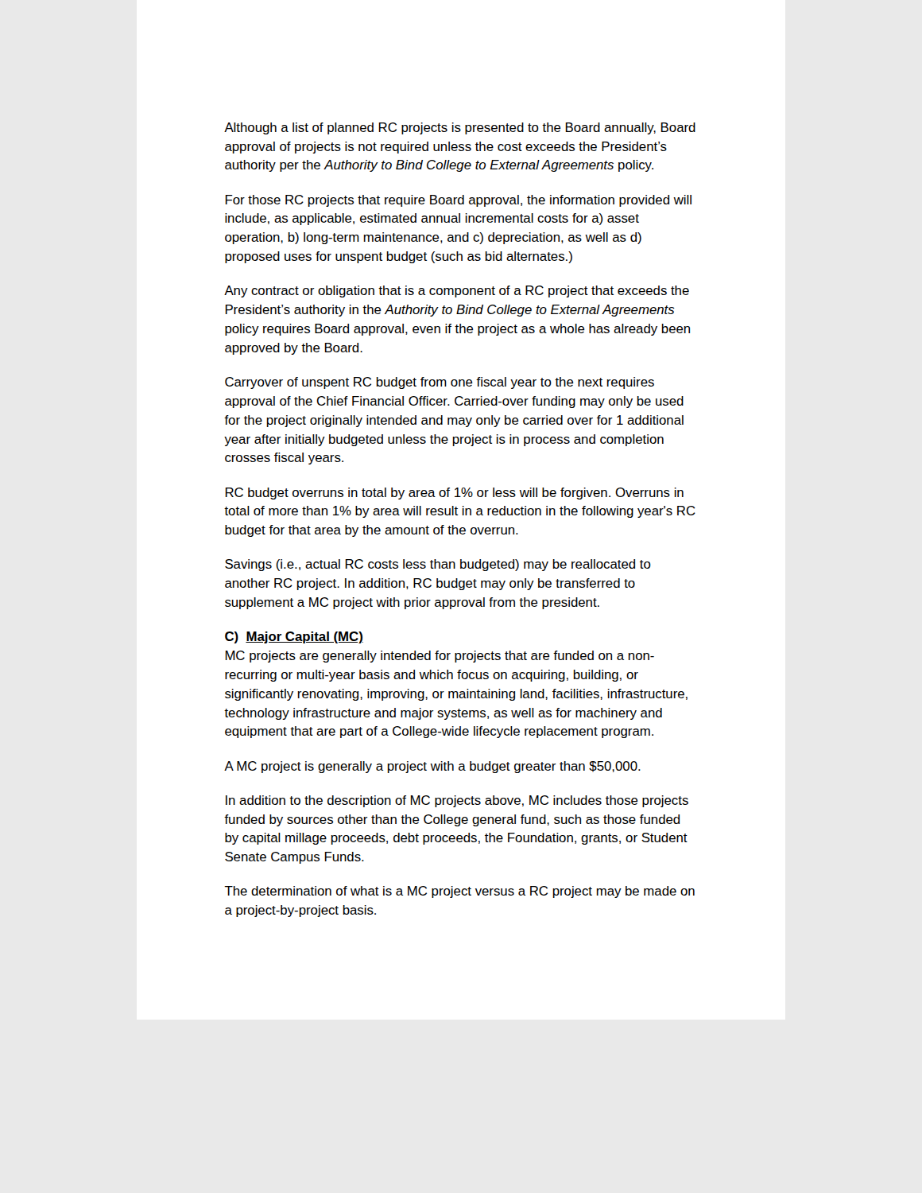Although a list of planned RC projects is presented to the Board annually, Board approval of projects is not required unless the cost exceeds the President’s authority per the Authority to Bind College to External Agreements policy.
For those RC projects that require Board approval, the information provided will include, as applicable, estimated annual incremental costs for a) asset operation, b) long-term maintenance, and c) depreciation, as well as d) proposed uses for unspent budget (such as bid alternates.)
Any contract or obligation that is a component of a RC project that exceeds the President’s authority in the Authority to Bind College to External Agreements policy requires Board approval, even if the project as a whole has already been approved by the Board.
Carryover of unspent RC budget from one fiscal year to the next requires approval of the Chief Financial Officer. Carried-over funding may only be used for the project originally intended and may only be carried over for 1 additional year after initially budgeted unless the project is in process and completion crosses fiscal years.
RC budget overruns in total by area of 1% or less will be forgiven. Overruns in total of more than 1% by area will result in a reduction in the following year's RC budget for that area by the amount of the overrun.
Savings (i.e., actual RC costs less than budgeted) may be reallocated to another RC project. In addition, RC budget may only be transferred to supplement a MC project with prior approval from the president.
C) Major Capital (MC)
MC projects are generally intended for projects that are funded on a non-recurring or multi-year basis and which focus on acquiring, building, or significantly renovating, improving, or maintaining land, facilities, infrastructure, technology infrastructure and major systems, as well as for machinery and equipment that are part of a College-wide lifecycle replacement program.
A MC project is generally a project with a budget greater than $50,000.
In addition to the description of MC projects above, MC includes those projects funded by sources other than the College general fund, such as those funded by capital millage proceeds, debt proceeds, the Foundation, grants, or Student Senate Campus Funds.
The determination of what is a MC project versus a RC project may be made on a project-by-project basis.